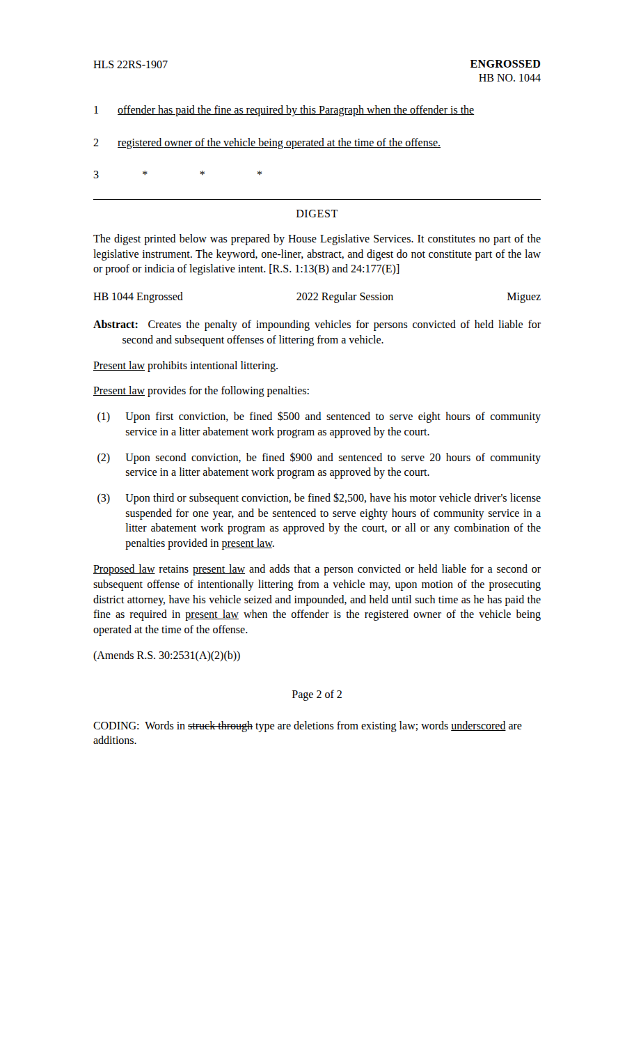HLS 22RS-1907
ENGROSSED
HB NO. 1044
1
offender has paid the fine as required by this Paragraph when the offender is the
2
registered owner of the vehicle being operated at the time of the offense.
3
* * *
DIGEST
The digest printed below was prepared by House Legislative Services. It constitutes no part of the legislative instrument. The keyword, one-liner, abstract, and digest do not constitute part of the law or proof or indicia of legislative intent. [R.S. 1:13(B) and 24:177(E)]
HB 1044 Engrossed
2022 Regular Session
Miguez
Abstract: Creates the penalty of impounding vehicles for persons convicted of held liable for second and subsequent offenses of littering from a vehicle.
Present law prohibits intentional littering.
Present law provides for the following penalties:
(1) Upon first conviction, be fined $500 and sentenced to serve eight hours of community service in a litter abatement work program as approved by the court.
(2) Upon second conviction, be fined $900 and sentenced to serve 20 hours of community service in a litter abatement work program as approved by the court.
(3) Upon third or subsequent conviction, be fined $2,500, have his motor vehicle driver's license suspended for one year, and be sentenced to serve eighty hours of community service in a litter abatement work program as approved by the court, or all or any combination of the penalties provided in present law.
Proposed law retains present law and adds that a person convicted or held liable for a second or subsequent offense of intentionally littering from a vehicle may, upon motion of the prosecuting district attorney, have his vehicle seized and impounded, and held until such time as he has paid the fine as required in present law when the offender is the registered owner of the vehicle being operated at the time of the offense.
(Amends R.S. 30:2531(A)(2)(b))
Page 2 of 2
CODING: Words in struck through type are deletions from existing law; words underscored are additions.